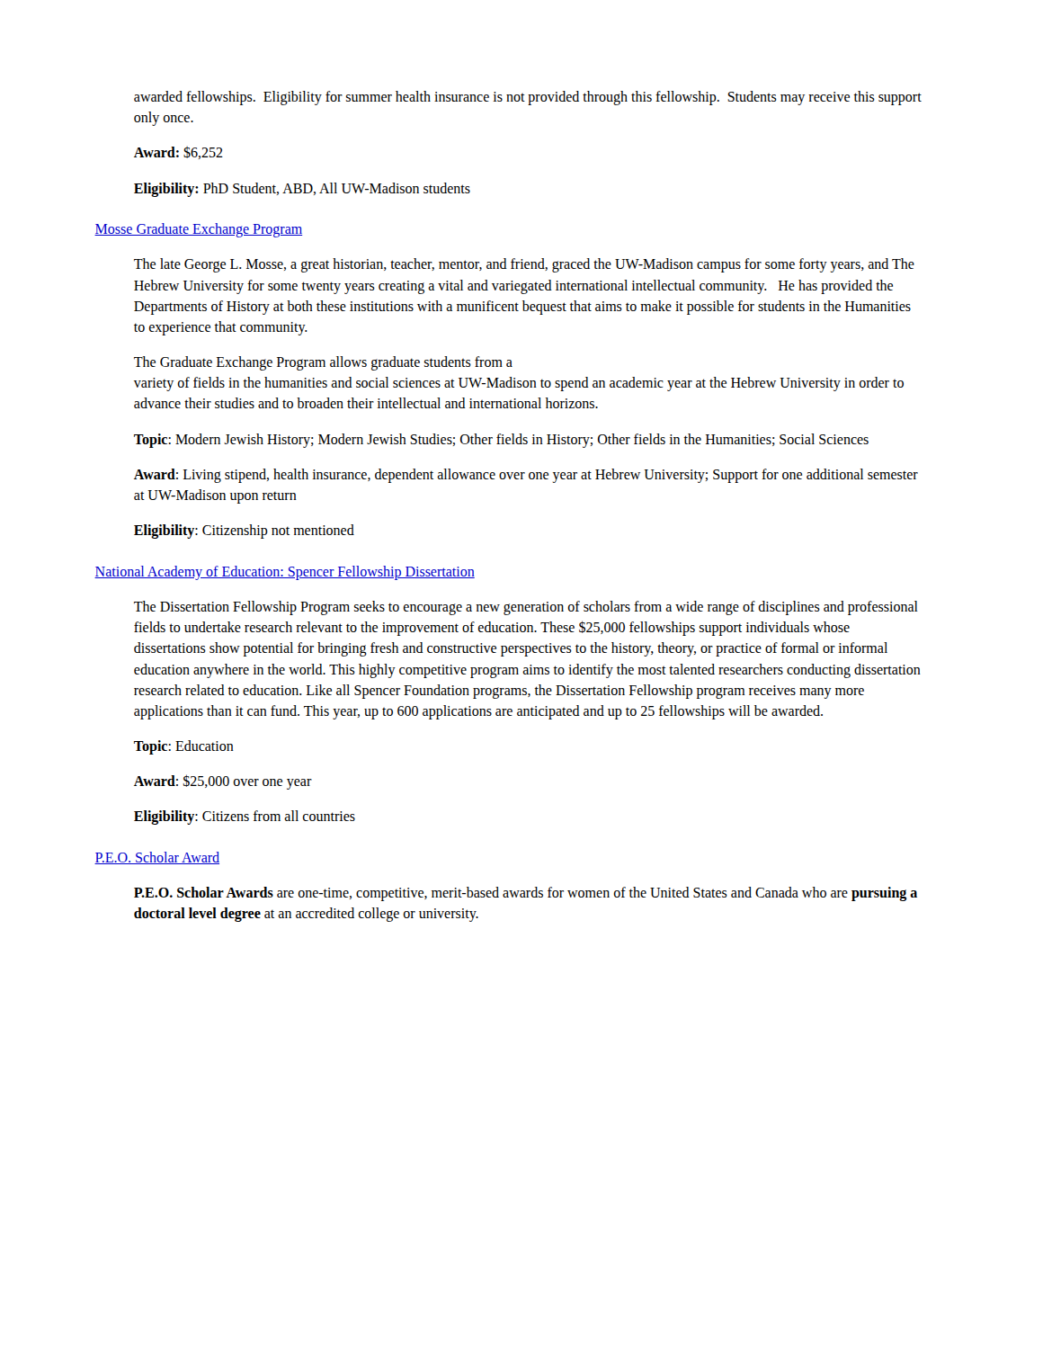awarded fellowships. Eligibility for summer health insurance is not provided through this fellowship. Students may receive this support only once.
Award: $6,252
Eligibility: PhD Student, ABD, All UW-Madison students
Mosse Graduate Exchange Program
The late George L. Mosse, a great historian, teacher, mentor, and friend, graced the UW-Madison campus for some forty years, and The Hebrew University for some twenty years creating a vital and variegated international intellectual community. He has provided the Departments of History at both these institutions with a munificent bequest that aims to make it possible for students in the Humanities to experience that community.
The Graduate Exchange Program allows graduate students from a
variety of fields in the humanities and social sciences at UW-Madison to spend an academic year at the Hebrew University in order to advance their studies and to broaden their intellectual and international horizons.
Topic: Modern Jewish History; Modern Jewish Studies; Other fields in History; Other fields in the Humanities; Social Sciences
Award: Living stipend, health insurance, dependent allowance over one year at Hebrew University; Support for one additional semester at UW-Madison upon return
Eligibility: Citizenship not mentioned
National Academy of Education: Spencer Fellowship Dissertation
The Dissertation Fellowship Program seeks to encourage a new generation of scholars from a wide range of disciplines and professional fields to undertake research relevant to the improvement of education. These $25,000 fellowships support individuals whose dissertations show potential for bringing fresh and constructive perspectives to the history, theory, or practice of formal or informal education anywhere in the world. This highly competitive program aims to identify the most talented researchers conducting dissertation research related to education. Like all Spencer Foundation programs, the Dissertation Fellowship program receives many more applications than it can fund. This year, up to 600 applications are anticipated and up to 25 fellowships will be awarded.
Topic: Education
Award: $25,000 over one year
Eligibility: Citizens from all countries
P.E.O. Scholar Award
P.E.O. Scholar Awards are one-time, competitive, merit-based awards for women of the United States and Canada who are pursuing a doctoral level degree at an accredited college or university.